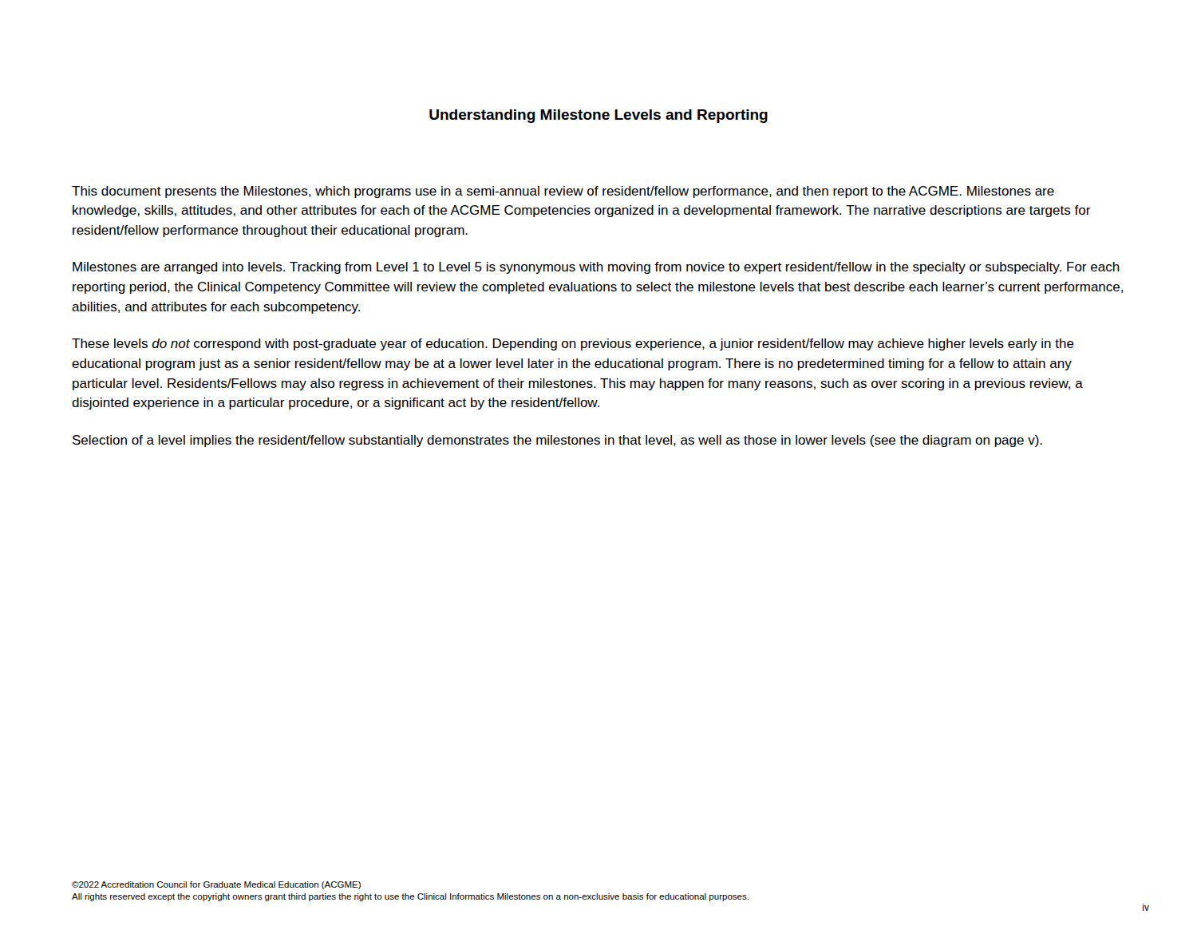Understanding Milestone Levels and Reporting
This document presents the Milestones, which programs use in a semi-annual review of resident/fellow performance, and then report to the ACGME. Milestones are knowledge, skills, attitudes, and other attributes for each of the ACGME Competencies organized in a developmental framework. The narrative descriptions are targets for resident/fellow performance throughout their educational program.
Milestones are arranged into levels. Tracking from Level 1 to Level 5 is synonymous with moving from novice to expert resident/fellow in the specialty or subspecialty. For each reporting period, the Clinical Competency Committee will review the completed evaluations to select the milestone levels that best describe each learner’s current performance, abilities, and attributes for each subcompetency.
These levels do not correspond with post-graduate year of education. Depending on previous experience, a junior resident/fellow may achieve higher levels early in the educational program just as a senior resident/fellow may be at a lower level later in the educational program. There is no predetermined timing for a fellow to attain any particular level. Residents/Fellows may also regress in achievement of their milestones. This may happen for many reasons, such as over scoring in a previous review, a disjointed experience in a particular procedure, or a significant act by the resident/fellow.
Selection of a level implies the resident/fellow substantially demonstrates the milestones in that level, as well as those in lower levels (see the diagram on page v).
©2022 Accreditation Council for Graduate Medical Education (ACGME)
All rights reserved except the copyright owners grant third parties the right to use the Clinical Informatics Milestones on a non-exclusive basis for educational purposes.
iv